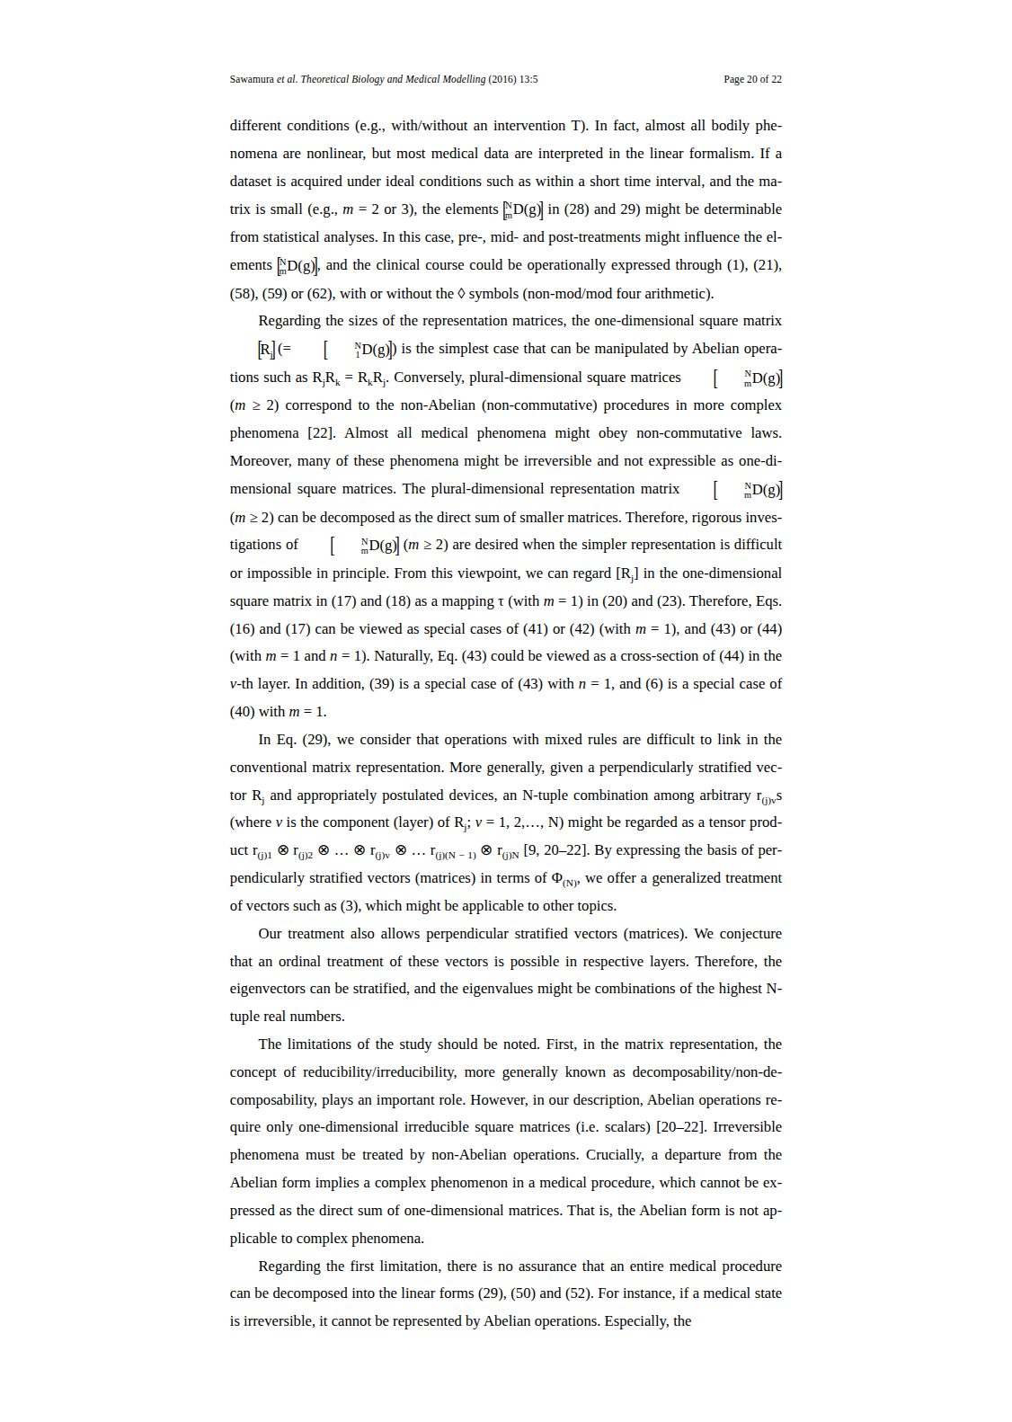Sawamura et al. Theoretical Biology and Medical Modelling (2016) 13:5
Page 20 of 22
different conditions (e.g., with/without an intervention T). In fact, almost all bodily phenomena are nonlinear, but most medical data are interpreted in the linear formalism. If a dataset is acquired under ideal conditions such as within a short time interval, and the matrix is small (e.g., m = 2 or 3), the elements Nm D(g) in (28) and 29) might be determinable from statistical analyses. In this case, pre-, mid- and post-treatments might influence the elements Nm D(g), and the clinical course could be operationally expressed through (1), (21), (58), (59) or (62), with or without the ◊ symbols (non-mod/mod four arithmetic).
Regarding the sizes of the representation matrices, the one-dimensional square matrix Rj (= N 1 D(g)) is the simplest case that can be manipulated by Abelian operations such as RjRk = RkRj. Conversely, plural-dimensional square matrices Nm D(g) (m ≥ 2) correspond to the non-Abelian (non-commutative) procedures in more complex phenomena [22]. Almost all medical phenomena might obey non-commutative laws. Moreover, many of these phenomena might be irreversible and not expressible as one-dimensional square matrices. The plural-dimensional representation matrix Nm D(g) (m ≥ 2) can be decomposed as the direct sum of smaller matrices. Therefore, rigorous investigations of Nm D(g) (m ≥ 2) are desired when the simpler representation is difficult or impossible in principle. From this viewpoint, we can regard [Rj] in the one-dimensional square matrix in (17) and (18) as a mapping τ (with m = 1) in (20) and (23). Therefore, Eqs. (16) and (17) can be viewed as special cases of (41) or (42) (with m = 1), and (43) or (44) (with m = 1 and n = 1). Naturally, Eq. (43) could be viewed as a cross-section of (44) in the v-th layer. In addition, (39) is a special case of (43) with n = 1, and (6) is a special case of (40) with m = 1.
In Eq. (29), we consider that operations with mixed rules are difficult to link in the conventional matrix representation. More generally, given a perpendicularly stratified vector Rj and appropriately postulated devices, an N-tuple combination among arbitrary r(j)vs (where v is the component (layer) of Rj; v = 1, 2,…, N) might be regarded as a tensor product r(j)1 ⊗ r(j)2 ⊗ … ⊗ r(j)v ⊗ … r(j)(N − 1) ⊗ r(j)N [9, 20–22]. By expressing the basis of perpendicularly stratified vectors (matrices) in terms of Φ(N), we offer a generalized treatment of vectors such as (3), which might be applicable to other topics.
Our treatment also allows perpendicular stratified vectors (matrices). We conjecture that an ordinal treatment of these vectors is possible in respective layers. Therefore, the eigenvectors can be stratified, and the eigenvalues might be combinations of the highest N-tuple real numbers.
The limitations of the study should be noted. First, in the matrix representation, the concept of reducibility/irreducibility, more generally known as decomposability/non-decomposability, plays an important role. However, in our description, Abelian operations require only one-dimensional irreducible square matrices (i.e. scalars) [20–22]. Irreversible phenomena must be treated by non-Abelian operations. Crucially, a departure from the Abelian form implies a complex phenomenon in a medical procedure, which cannot be expressed as the direct sum of one-dimensional matrices. That is, the Abelian form is not applicable to complex phenomena.
Regarding the first limitation, there is no assurance that an entire medical procedure can be decomposed into the linear forms (29), (50) and (52). For instance, if a medical state is irreversible, it cannot be represented by Abelian operations. Especially, the